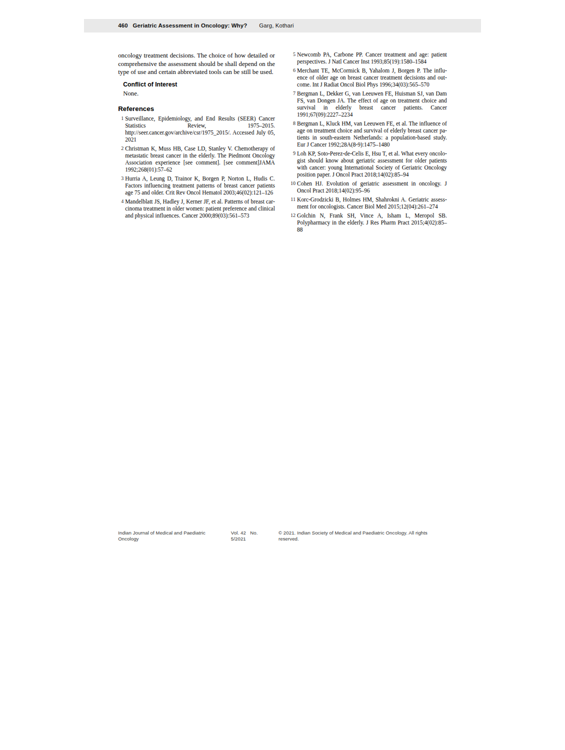460 Geriatric Assessment in Oncology: Why? Garg, Kothari
oncology treatment decisions. The choice of how detailed or comprehensive the assessment should be shall depend on the type of use and certain abbreviated tools can be still be used.
Conflict of Interest None.
References
Surveillance, Epidemiology, and End Results (SEER) Cancer Statistics Review, 1975–2015. http://seer.cancer.gov/archive/csr/1975_2015/. Accessed July 05, 2021
Christman K, Muss HB, Case LD, Stanley V. Chemotherapy of metastatic breast cancer in the elderly. The Piedmont Oncology Association experience [see comment]. [see comment]JAMA 1992;268(01):57–62
Hurria A, Leung D, Trainor K, Borgen P, Norton L, Hudis C. Factors influencing treatment patterns of breast cancer patients age 75 and older. Crit Rev Oncol Hematol 2003;46(02):121–126
Mandelblatt JS, Hadley J, Kerner JF, et al. Patterns of breast carcinoma treatment in older women: patient preference and clinical and physical influences. Cancer 2000;89(03):561–573
Newcomb PA, Carbone PP. Cancer treatment and age: patient perspectives. J Natl Cancer Inst 1993;85(19):1580–1584
Merchant TE, McCormick B, Yahalom J, Borgen P. The influence of older age on breast cancer treatment decisions and outcome. Int J Radiat Oncol Biol Phys 1996;34(03):565–570
Bergman L, Dekker G, van Leeuwen FE, Huisman SJ, van Dam FS, van Dongen JA. The effect of age on treatment choice and survival in elderly breast cancer patients. Cancer 1991;67(09):2227–2234
Bergman L, Kluck HM, van Leeuwen FE, et al. The influence of age on treatment choice and survival of elderly breast cancer patients in south-eastern Netherlands: a population-based study. Eur J Cancer 1992;28A(8-9):1475–1480
Loh KP, Soto-Perez-de-Celis E, Hsu T, et al. What every oncologist should know about geriatric assessment for older patients with cancer: young International Society of Geriatric Oncology position paper. J Oncol Pract 2018;14(02):85–94
Cohen HJ. Evolution of geriatric assessment in oncology. J Oncol Pract 2018;14(02):95–96
Korc-Grodzicki B, Holmes HM, Shahrokni A. Geriatric assessment for oncologists. Cancer Biol Med 2015;12(04):261–274
Golchin N, Frank SH, Vince A, Isham L, Meropol SB. Polypharmacy in the elderly. J Res Pharm Pract 2015;4(02):85–88
Indian Journal of Medical and Paediatric Oncology Vol. 42 No. 5/2021 © 2021. Indian Society of Medical and Paediatric Oncology. All rights reserved.